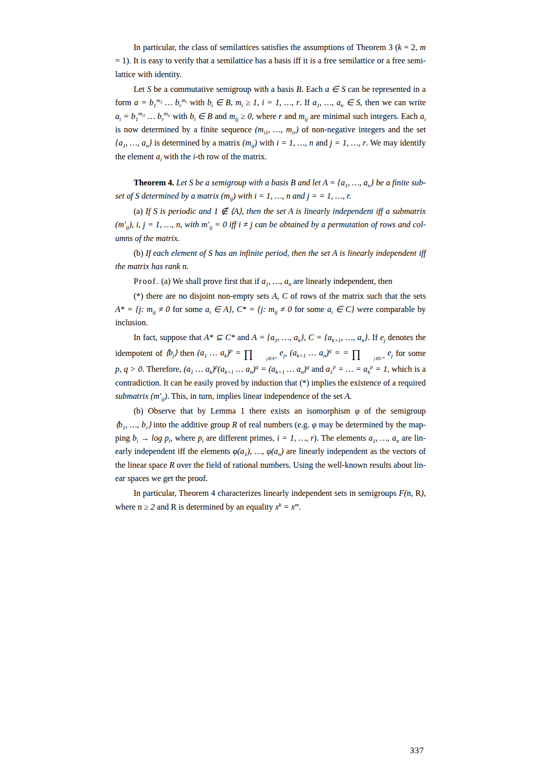In particular, the class of semilattices satisfies the assumptions of Theorem 3 (k = 2, m = 1). It is easy to verify that a semilattice has a basis iff it is a free semilattice or a free semilattice with identity.
Let S be a commutative semigroup with a basis B. Each a ∈ S can be represented in a form a = b1m1 … brmr with bi ∈ B, mi ≥ 1, i = 1, …, r. If a1, …, an ∈ S, then we can write ai = b1mi1 … brmir with bi ∈ B and mij ≥ 0, where r and mij are minimal such integers. Each ai is now determined by a finite sequence (mi1, …, mir) of non-negative integers and the set {a1, …, an} is determined by a matrix (mij) with i = 1, …, n and j = 1, …, r. We may identify the element ai with the i-th row of the matrix.
Theorem 4. Let S be a semigroup with a basis B and let A = {a1, …, an} be a finite subset of S determined by a matrix (mij) with i = 1, …, n and j = = 1, …, r.
(a) If S is periodic and 1 ∉ ⟨A⟩, then the set A is linearly independent iff a submatrix (m′ij), i, j = 1, …, n, with m′ij = 0 iff i ≠ j can be obtained by a permutation of rows and columns of the matrix.
(b) If each element of S has an infinite period, then the set A is linearly independent iff the matrix has rank n.
Proof. (a) We shall prove first that if a1, …, an are linearly independent, then
(*) there are no disjoint non-empty sets A, C of rows of the matrix such that the sets A* = {j: mij ≠ 0 for some ai ∈ A}, C* = {j: mij ≠ 0 for some ai ∈ C} were comparable by inclusion.
In fact, suppose that A* ⊆ C* and A = {a1, …, ak}, C = {ak+1, …, an}. If ej denotes the idempotent of ⟨bj⟩ then (a1 … ak)p = ∏j∈A* ej, (ak+1 … an)q = = ∏j∈C* ej for some p, q > 0. Therefore, (a1 … ak)p(ak+1 … an)q = (ak+1 … an)q and a1p = … = akp = 1, which is a contradiction. It can be easily proved by induction that (*) implies the existence of a required submatrix (m′ij). This, in turn, implies linear independence of the set A.
(b) Observe that by Lemma 1 there exists an isomorphism φ of the semigroup ⟨b1, …, br⟩ into the additive group R of real numbers (e.g. φ may be determined by the mapping bi → log pi, where pi are different primes, i = 1, …, r). The elements a1, …, an are linearly independent iff the elements φ(a1), …, φ(an) are linearly independent as the vectors of the linear space R over the field of rational numbers. Using the well-known results about linear spaces we get the proof.
In particular, Theorem 4 characterizes linearly independent sets in semigroups F(n, R), where n ≥ 2 and R is determined by an equality xk = xm.
337